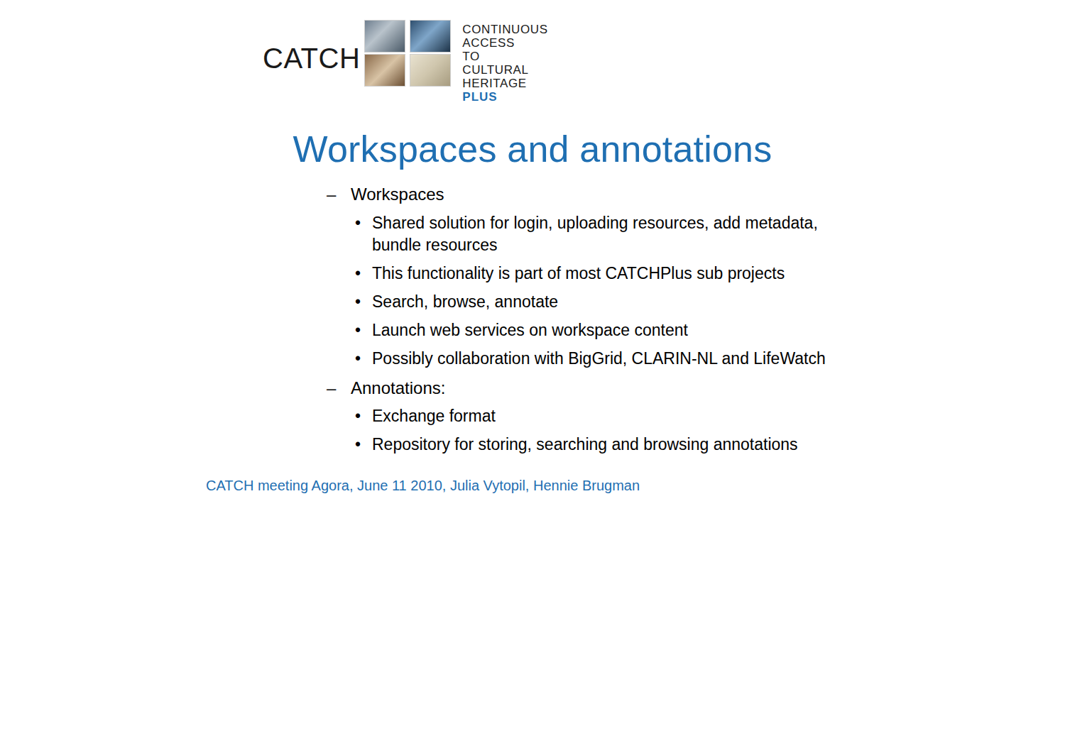CATCH
CONTINUOUS
ACCESS
TO
CULTURAL
HERITAGE
PLUS
Workspaces and annotations
Workspaces
Shared solution for login, uploading resources, add metadata, bundle resources
This functionality is part of most CATCHPlus sub projects
Search, browse, annotate
Launch web services on workspace content
Possibly collaboration with BigGrid, CLARIN-NL and LifeWatch
Annotations:
Exchange format
Repository for storing, searching and browsing annotations
CATCH meeting Agora, June 11 2010, Julia Vytopil, Hennie Brugman